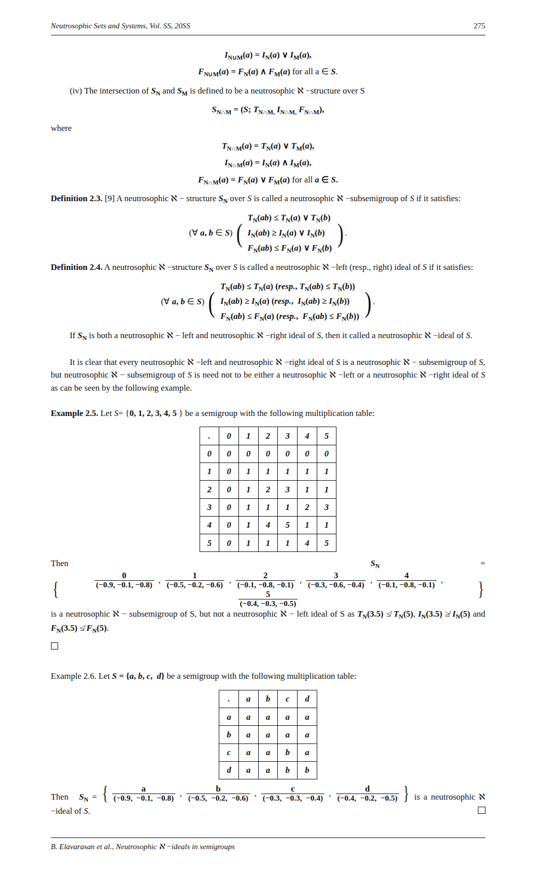Neutrosophic Sets and Systems, Vol. SS, 20SS 275
IN∪M(a) = IN(a) ∨ IM(a),
FN∪M(a) = FN(a) ∧ FM(a) for all a ∈ S.
(iv) The intersection of SN and SM is defined to be a neutrosophic ℵ −structure over S
SN∩M = (S; TN∩M, IN∩M, FN∩M),
where
TN∩M(a) = TN(a) ∨ TM(a),
IN∩M(a) = IN(a) ∧ IM(a),
FN∩M(a) = FN(a) ∨ FM(a) for all a ∈ S.
Definition 2.3. [9] A neutrosophic ℵ − structure SN over S is called a neutrosophic ℵ −subsemigroup of S if it satisfies:
(∀ a, b ∈ S) (
TN(ab) ≤ TN(a) ∨ TN(b)
IN(ab) ≥ IN(a) ∨ IN(b)
FN(ab) ≤ FN(a) ∨ FN(b)
) .
Definition 2.4. A neutrosophic ℵ −structure SN over S is called a neutrosophic ℵ −left (resp., right) ideal of S if it satisfies:
(∀ a, b ∈ S) (
TN(ab) ≤ TN(a) (resp., TN(ab) ≤ TN(b))
IN(ab) ≥ IN(a) (resp., IN(ab) ≥ IN(b))
FN(ab) ≤ FN(a) (resp., FN(ab) ≤ FN(b))
) .
If SN is both a neutrosophic ℵ − left and neutrosophic ℵ −right ideal of S, then it called a neutrosophic ℵ −ideal of S.
It is clear that every neutrosophic ℵ −left and neutrosophic ℵ −right ideal of S is a neutrosophic ℵ − subsemigroup of S, but neutrosophic ℵ − subsemigroup of S is need not to be either a neutrosophic ℵ −left or a neutrosophic ℵ −right ideal of S as can be seen by the following example.
Example 2.5. Let S= {0, 1, 2, 3, 4, 5 } be a semigroup with the following multiplication table:
| . | 0 | 1 | 2 | 3 | 4 | 5 |
| --- | --- | --- | --- | --- | --- | --- |
| 0 | 0 | 0 | 0 | 0 | 0 | 0 |
| 1 | 0 | 1 | 1 | 1 | 1 | 1 |
| 2 | 0 | 1 | 2 | 3 | 1 | 1 |
| 3 | 0 | 1 | 1 | 1 | 2 | 3 |
| 4 | 0 | 1 | 4 | 5 | 1 | 1 |
| 5 | 0 | 1 | 1 | 1 | 4 | 5 |
Then SN = { 0(−0.9, −0.1, −0.8), 1(−0.5, −0.2, −0.6), 2(−0.1, −0.8, −0.1), 3(−0.3, −0.6, −0.4), 4(−0.1, −0.8, −0.1), 5(−0.4, −0.3, −0.5) } is a neutrosophic ℵ − subsemigroup of S, but not a neutrosophic ℵ − left ideal of S as TN(3.5) ≰ TN(5), IN(3.5) ≱ IN(5) and FN(3.5) ≰ FN(5).
Example 2.6. Let S = {a, b, c, d} be a semigroup with the following multiplication table:
| . | a | b | c | d |
| --- | --- | --- | --- | --- |
| a | a | a | a | a |
| b | a | a | a | a |
| c | a | a | b | a |
| d | a | a | b | b |
Then SN = { a(−0.9, −0.1, −0.8), b(−0.5, −0.2, −0.6), c(−0.3, −0.3, −0.4), d(−0.4, −0.2, −0.5) } is a neutrosophic ℵ −ideal of S.
B. Elavarasan et al., Neutrosophic ℵ −ideals in semigroups